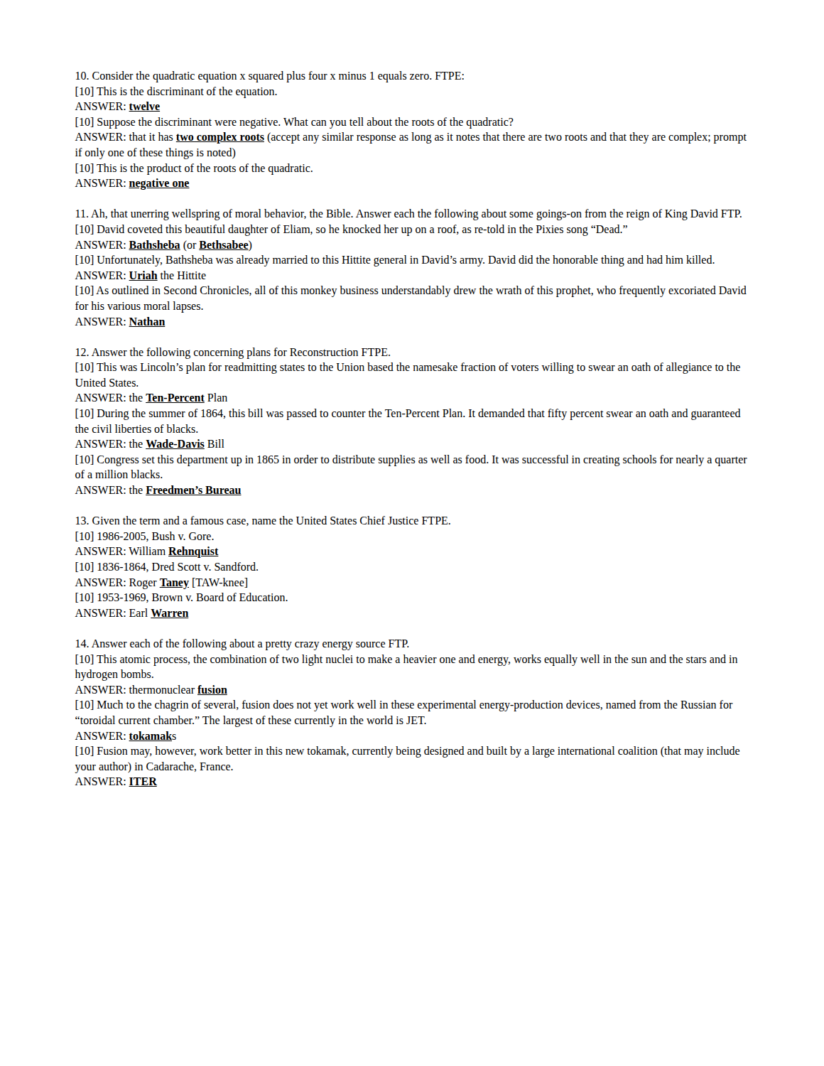10. Consider the quadratic equation x squared plus four x minus 1 equals zero. FTPE:
[10] This is the discriminant of the equation.
ANSWER: twelve
[10] Suppose the discriminant were negative. What can you tell about the roots of the quadratic?
ANSWER: that it has two complex roots (accept any similar response as long as it notes that there are two roots and that they are complex; prompt if only one of these things is noted)
[10] This is the product of the roots of the quadratic.
ANSWER: negative one
11. Ah, that unerring wellspring of moral behavior, the Bible. Answer each the following about some goings-on from the reign of King David FTP.
[10] David coveted this beautiful daughter of Eliam, so he knocked her up on a roof, as re-told in the Pixies song “Dead.”
ANSWER: Bathsheba (or Bethsabee)
[10] Unfortunately, Bathsheba was already married to this Hittite general in David’s army. David did the honorable thing and had him killed.
ANSWER: Uriah the Hittite
[10] As outlined in Second Chronicles, all of this monkey business understandably drew the wrath of this prophet, who frequently excoriated David for his various moral lapses.
ANSWER: Nathan
12. Answer the following concerning plans for Reconstruction FTPE.
[10] This was Lincoln’s plan for readmitting states to the Union based the namesake fraction of voters willing to swear an oath of allegiance to the United States.
ANSWER: the Ten-Percent Plan
[10] During the summer of 1864, this bill was passed to counter the Ten-Percent Plan. It demanded that fifty percent swear an oath and guaranteed the civil liberties of blacks.
ANSWER: the Wade-Davis Bill
[10] Congress set this department up in 1865 in order to distribute supplies as well as food. It was successful in creating schools for nearly a quarter of a million blacks.
ANSWER: the Freedmen’s Bureau
13. Given the term and a famous case, name the United States Chief Justice FTPE.
[10] 1986-2005, Bush v. Gore.
ANSWER: William Rehnquist
[10] 1836-1864, Dred Scott v. Sandford.
ANSWER: Roger Taney [TAW-knee]
[10] 1953-1969, Brown v. Board of Education.
ANSWER: Earl Warren
14. Answer each of the following about a pretty crazy energy source FTP.
[10] This atomic process, the combination of two light nuclei to make a heavier one and energy, works equally well in the sun and the stars and in hydrogen bombs.
ANSWER: thermonuclear fusion
[10] Much to the chagrin of several, fusion does not yet work well in these experimental energy-production devices, named from the Russian for “toroidal current chamber.” The largest of these currently in the world is JET.
ANSWER: tokamaks
[10] Fusion may, however, work better in this new tokamak, currently being designed and built by a large international coalition (that may include your author) in Cadarache, France.
ANSWER: ITER